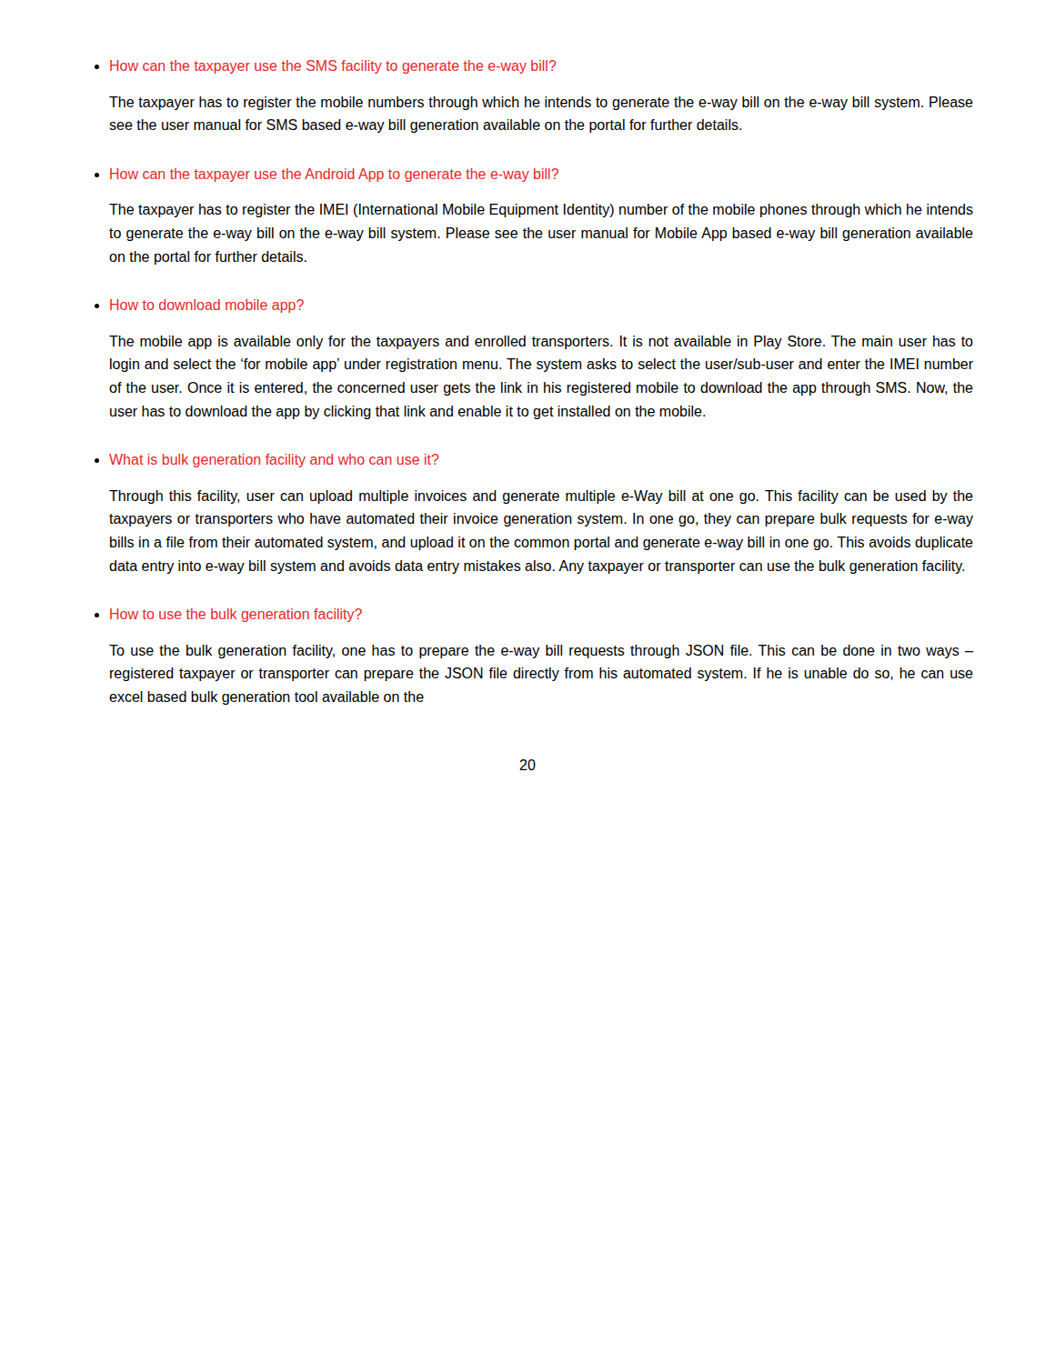How can the taxpayer use the SMS facility to generate the e-way bill?
The taxpayer has to register the mobile numbers through which he intends to generate the e-way bill on the e-way bill system. Please see the user manual for SMS based e-way bill generation available on the portal for further details.
How can the taxpayer use the Android App to generate the e-way bill?
The taxpayer has to register the IMEI (International Mobile Equipment Identity) number of the mobile phones through which he intends to generate the e-way bill on the e-way bill system. Please see the user manual for Mobile App based e-way bill generation available on the portal for further details.
How to download mobile app?
The mobile app is available only for the taxpayers and enrolled transporters. It is not available in Play Store. The main user has to login and select the ‘for mobile app’ under registration menu. The system asks to select the user/sub-user and enter the IMEI number of the user. Once it is entered, the concerned user gets the link in his registered mobile to download the app through SMS. Now, the user has to download the app by clicking that link and enable it to get installed on the mobile.
What is bulk generation facility and who can use it?
Through this facility, user can upload multiple invoices and generate multiple e-Way bill at one go. This facility can be used by the taxpayers or transporters who have automated their invoice generation system. In one go, they can prepare bulk requests for e-way bills in a file from their automated system, and upload it on the common portal and generate e-way bill in one go. This avoids duplicate data entry into e-way bill system and avoids data entry mistakes also. Any taxpayer or transporter can use the bulk generation facility.
How to use the bulk generation facility?
To use the bulk generation facility, one has to prepare the e-way bill requests through JSON file. This can be done in two ways – registered taxpayer or transporter can prepare the JSON file directly from his automated system. If he is unable do so, he can use excel based bulk generation tool available on the
20